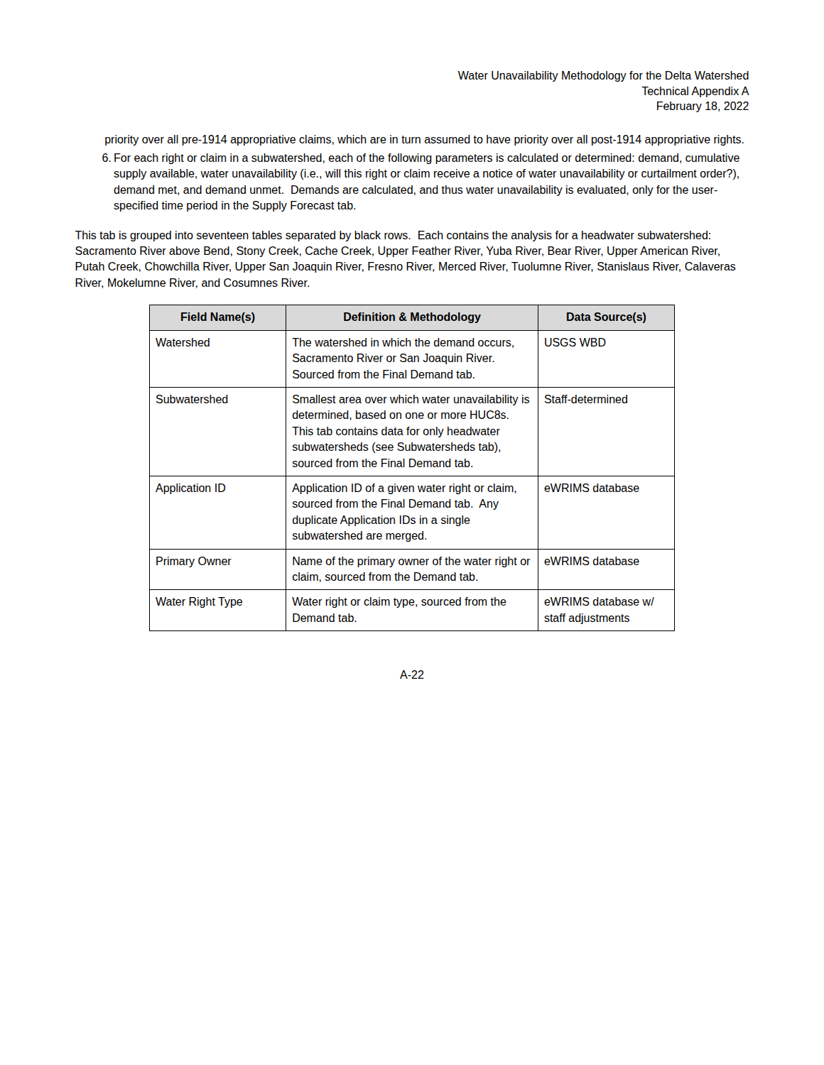Water Unavailability Methodology for the Delta Watershed
Technical Appendix A
February 18, 2022
priority over all pre-1914 appropriative claims, which are in turn assumed to have priority over all post-1914 appropriative rights.
6. For each right or claim in a subwatershed, each of the following parameters is calculated or determined: demand, cumulative supply available, water unavailability (i.e., will this right or claim receive a notice of water unavailability or curtailment order?), demand met, and demand unmet. Demands are calculated, and thus water unavailability is evaluated, only for the user-specified time period in the Supply Forecast tab.
This tab is grouped into seventeen tables separated by black rows. Each contains the analysis for a headwater subwatershed: Sacramento River above Bend, Stony Creek, Cache Creek, Upper Feather River, Yuba River, Bear River, Upper American River, Putah Creek, Chowchilla River, Upper San Joaquin River, Fresno River, Merced River, Tuolumne River, Stanislaus River, Calaveras River, Mokelumne River, and Cosumnes River.
| Field Name(s) | Definition & Methodology | Data Source(s) |
| --- | --- | --- |
| Watershed | The watershed in which the demand occurs, Sacramento River or San Joaquin River. Sourced from the Final Demand tab. | USGS WBD |
| Subwatershed | Smallest area over which water unavailability is determined, based on one or more HUC8s. This tab contains data for only headwater subwatersheds (see Subwatersheds tab), sourced from the Final Demand tab. | Staff-determined |
| Application ID | Application ID of a given water right or claim, sourced from the Final Demand tab. Any duplicate Application IDs in a single subwatershed are merged. | eWRIMS database |
| Primary Owner | Name of the primary owner of the water right or claim, sourced from the Demand tab. | eWRIMS database |
| Water Right Type | Water right or claim type, sourced from the Demand tab. | eWRIMS database w/ staff adjustments |
A-22